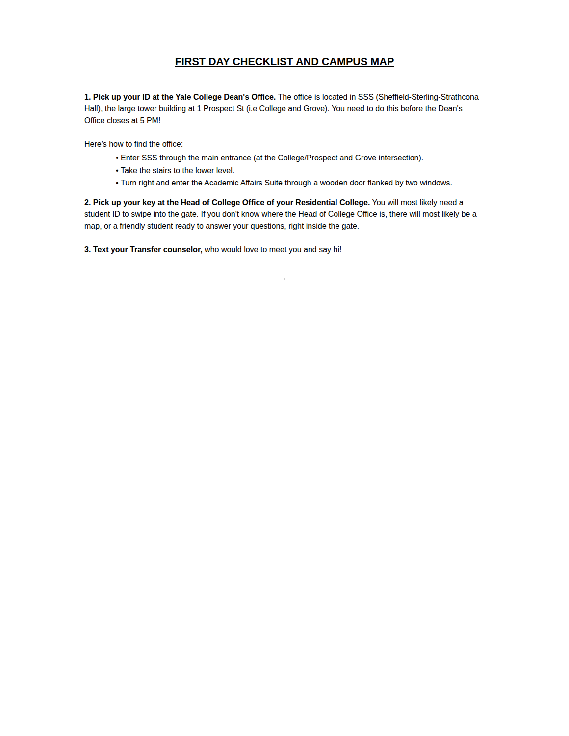FIRST DAY CHECKLIST AND CAMPUS MAP
1. Pick up your ID at the Yale College Dean's Office. The office is located in SSS (Sheffield-Sterling-Strathcona Hall), the large tower building at 1 Prospect St (i.e College and Grove). You need to do this before the Dean's Office closes at 5 PM!
Here's how to find the office:
Enter SSS through the main entrance (at the College/Prospect and Grove intersection).
Take the stairs to the lower level.
Turn right and enter the Academic Affairs Suite through a wooden door flanked by two windows.
2. Pick up your key at the Head of College Office of your Residential College. You will most likely need a student ID to swipe into the gate. If you don't know where the Head of College Office is, there will most likely be a map, or a friendly student ready to answer your questions, right inside the gate.
3. Text your Transfer counselor, who would love to meet you and say hi!